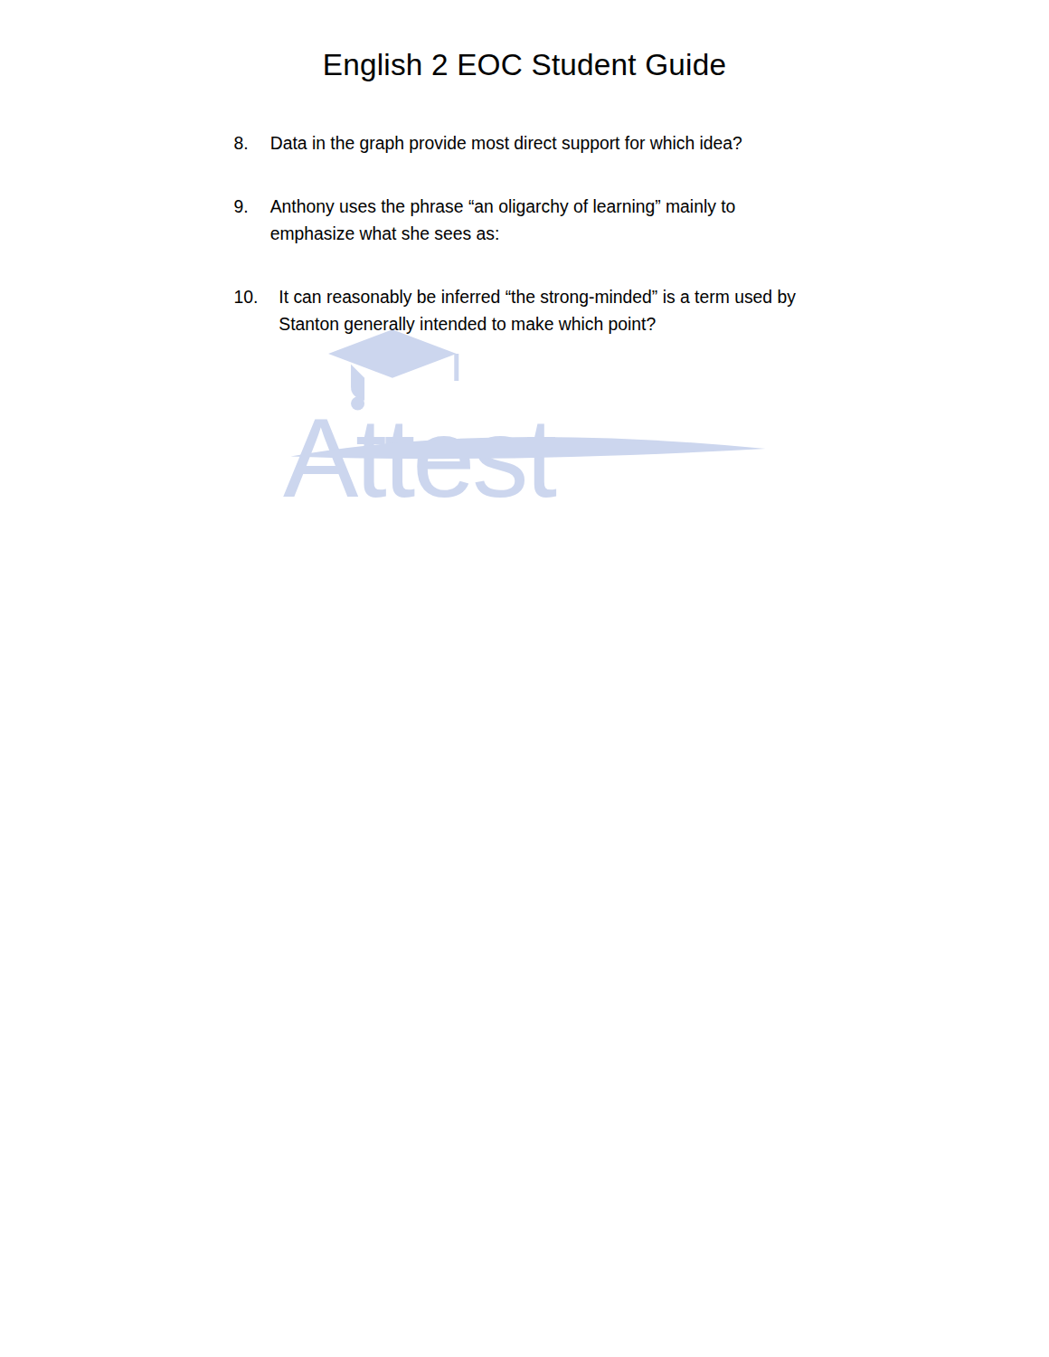English 2 EOC Student Guide
8. Data in the graph provide most direct support for which idea?
9. Anthony uses the phrase “an oligarchy of learning” mainly to emphasize what she sees as:
10. It can reasonably be inferred “the strong-minded” is a term used by Stanton generally intended to make which point?
Attest